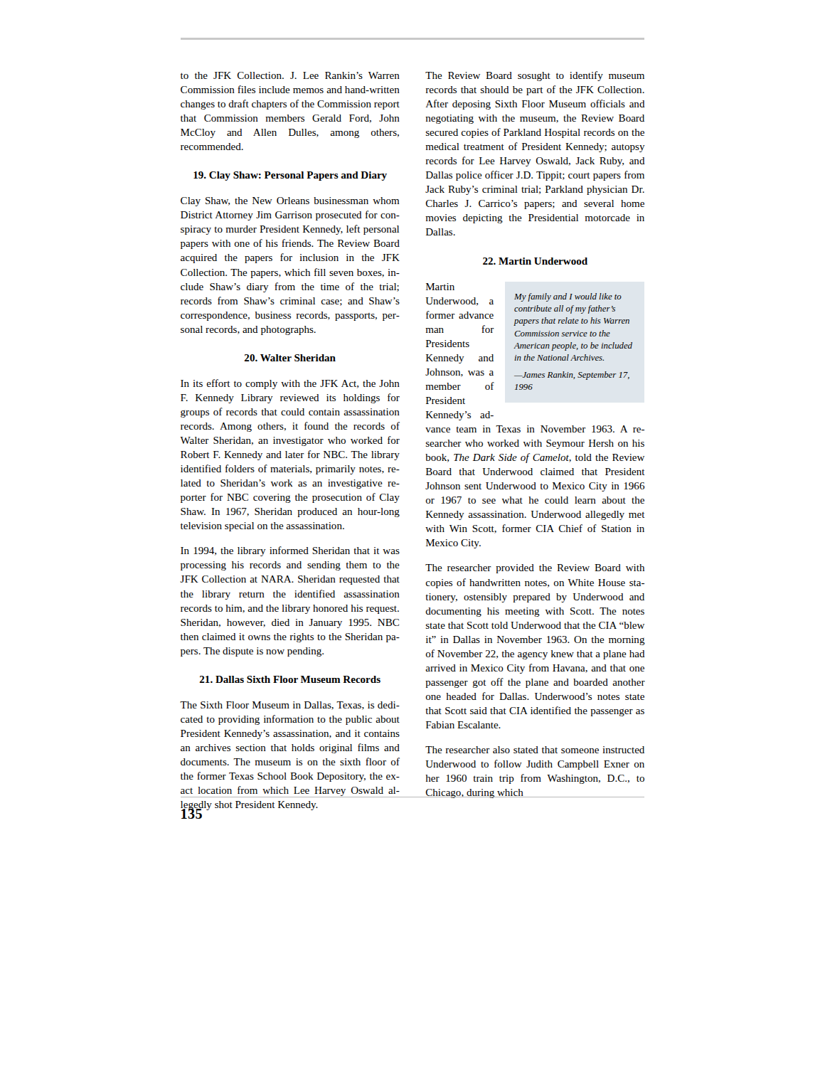to the JFK Collection. J. Lee Rankin’s Warren Commission files include memos and hand-written changes to draft chapters of the Commission report that Commission members Gerald Ford, John McCloy and Allen Dulles, among others, recommended.
19. Clay Shaw: Personal Papers and Diary
Clay Shaw, the New Orleans businessman whom District Attorney Jim Garrison prosecuted for conspiracy to murder President Kennedy, left personal papers with one of his friends. The Review Board acquired the papers for inclusion in the JFK Collection. The papers, which fill seven boxes, include Shaw’s diary from the time of the trial; records from Shaw’s criminal case; and Shaw’s correspondence, business records, passports, personal records, and photographs.
20. Walter Sheridan
In its effort to comply with the JFK Act, the John F. Kennedy Library reviewed its holdings for groups of records that could contain assassination records. Among others, it found the records of Walter Sheridan, an investigator who worked for Robert F. Kennedy and later for NBC. The library identified folders of materials, primarily notes, related to Sheridan’s work as an investigative reporter for NBC covering the prosecution of Clay Shaw. In 1967, Sheridan produced an hour-long television special on the assassination.
In 1994, the library informed Sheridan that it was processing his records and sending them to the JFK Collection at NARA. Sheridan requested that the library return the identified assassination records to him, and the library honored his request. Sheridan, however, died in January 1995. NBC then claimed it owns the rights to the Sheridan papers. The dispute is now pending.
21. Dallas Sixth Floor Museum Records
The Sixth Floor Museum in Dallas, Texas, is dedicated to providing information to the public about President Kennedy’s assassination, and it contains an archives section that holds original films and documents. The museum is on the sixth floor of the former Texas School Book Depository, the exact location from which Lee Harvey Oswald allegedly shot President Kennedy.
The Review Board sosught to identify museum records that should be part of the JFK Collection. After deposing Sixth Floor Museum officials and negotiating with the museum, the Review Board secured copies of Parkland Hospital records on the medical treatment of President Kennedy; autopsy records for Lee Harvey Oswald, Jack Ruby, and Dallas police officer J.D. Tippit; court papers from Jack Ruby’s criminal trial; Parkland physician Dr. Charles J. Carrico’s papers; and several home movies depicting the Presidential motorcade in Dallas.
22. Martin Underwood
My family and I would like to contribute all of my father’s papers that relate to his Warren Commission service to the American people, to be included in the National Archives.
—James Rankin, September 17, 1996
Martin Underwood, a former advance man for Presidents Kennedy and Johnson, was a member of President Kennedy’s advance team in Texas in November 1963. A researcher who worked with Seymour Hersh on his book, The Dark Side of Camelot, told the Review Board that Underwood claimed that President Johnson sent Underwood to Mexico City in 1966 or 1967 to see what he could learn about the Kennedy assassination. Underwood allegedly met with Win Scott, former CIA Chief of Station in Mexico City.
The researcher provided the Review Board with copies of handwritten notes, on White House stationery, ostensibly prepared by Underwood and documenting his meeting with Scott. The notes state that Scott told Underwood that the CIA “blew it” in Dallas in November 1963. On the morning of November 22, the agency knew that a plane had arrived in Mexico City from Havana, and that one passenger got off the plane and boarded another one headed for Dallas. Underwood’s notes state that Scott said that CIA identified the passenger as Fabian Escalante.
The researcher also stated that someone instructed Underwood to follow Judith Campbell Exner on her 1960 train trip from Washington, D.C., to Chicago, during which
135